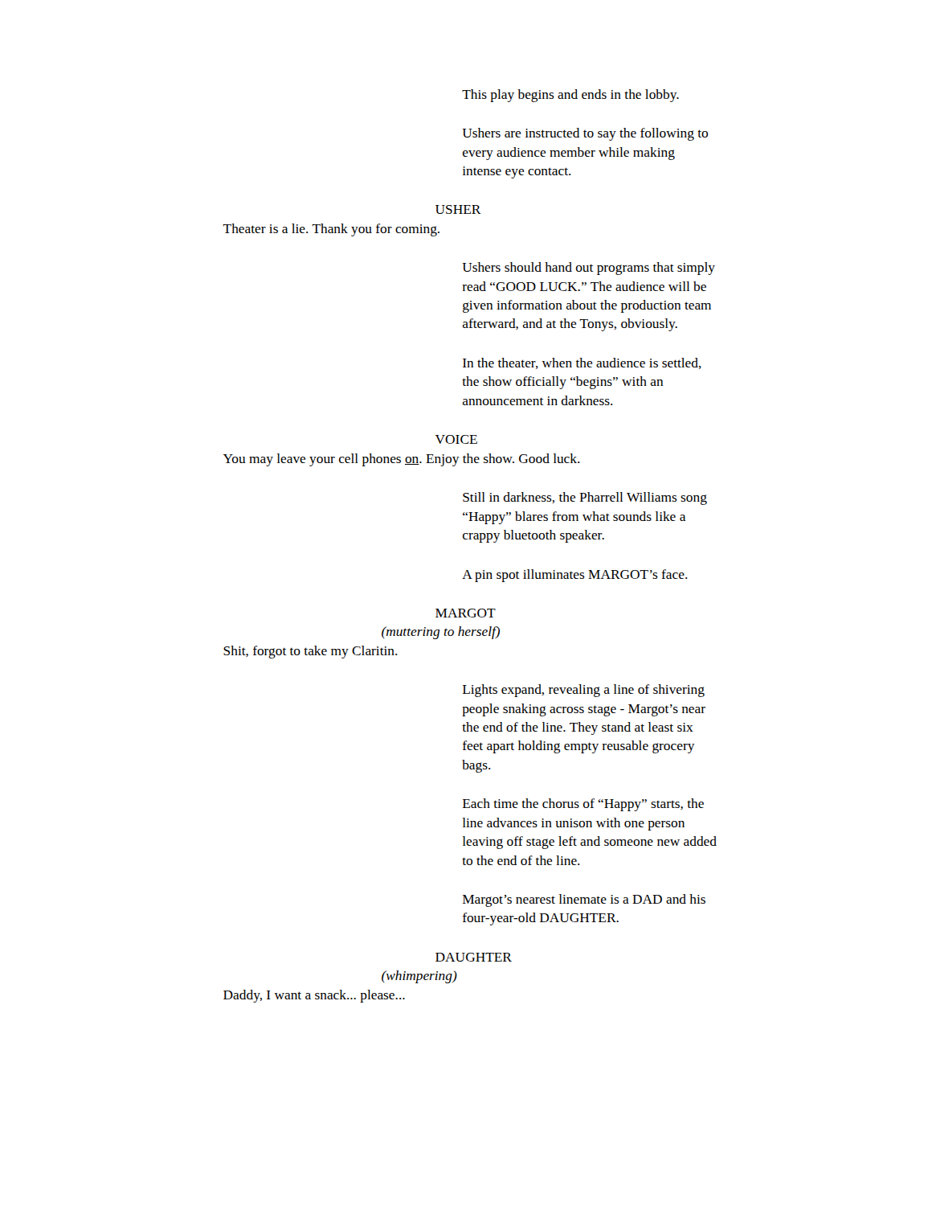This play begins and ends in the lobby.
Ushers are instructed to say the following to every audience member while making intense eye contact.
USHER
Theater is a lie. Thank you for coming.
Ushers should hand out programs that simply read “GOOD LUCK.” The audience will be given information about the production team afterward, and at the Tonys, obviously.
In the theater, when the audience is settled, the show officially “begins” with an announcement in darkness.
VOICE
You may leave your cell phones on. Enjoy the show. Good luck.
Still in darkness, the Pharrell Williams song “Happy” blares from what sounds like a crappy bluetooth speaker.
A pin spot illuminates MARGOT’s face.
MARGOT
(muttering to herself)
Shit, forgot to take my Claritin.
Lights expand, revealing a line of shivering people snaking across stage - Margot’s near the end of the line. They stand at least six feet apart holding empty reusable grocery bags.
Each time the chorus of “Happy” starts, the line advances in unison with one person leaving off stage left and someone new added to the end of the line.
Margot’s nearest linemate is a DAD and his four-year-old DAUGHTER.
DAUGHTER
(whimpering)
Daddy, I want a snack... please...